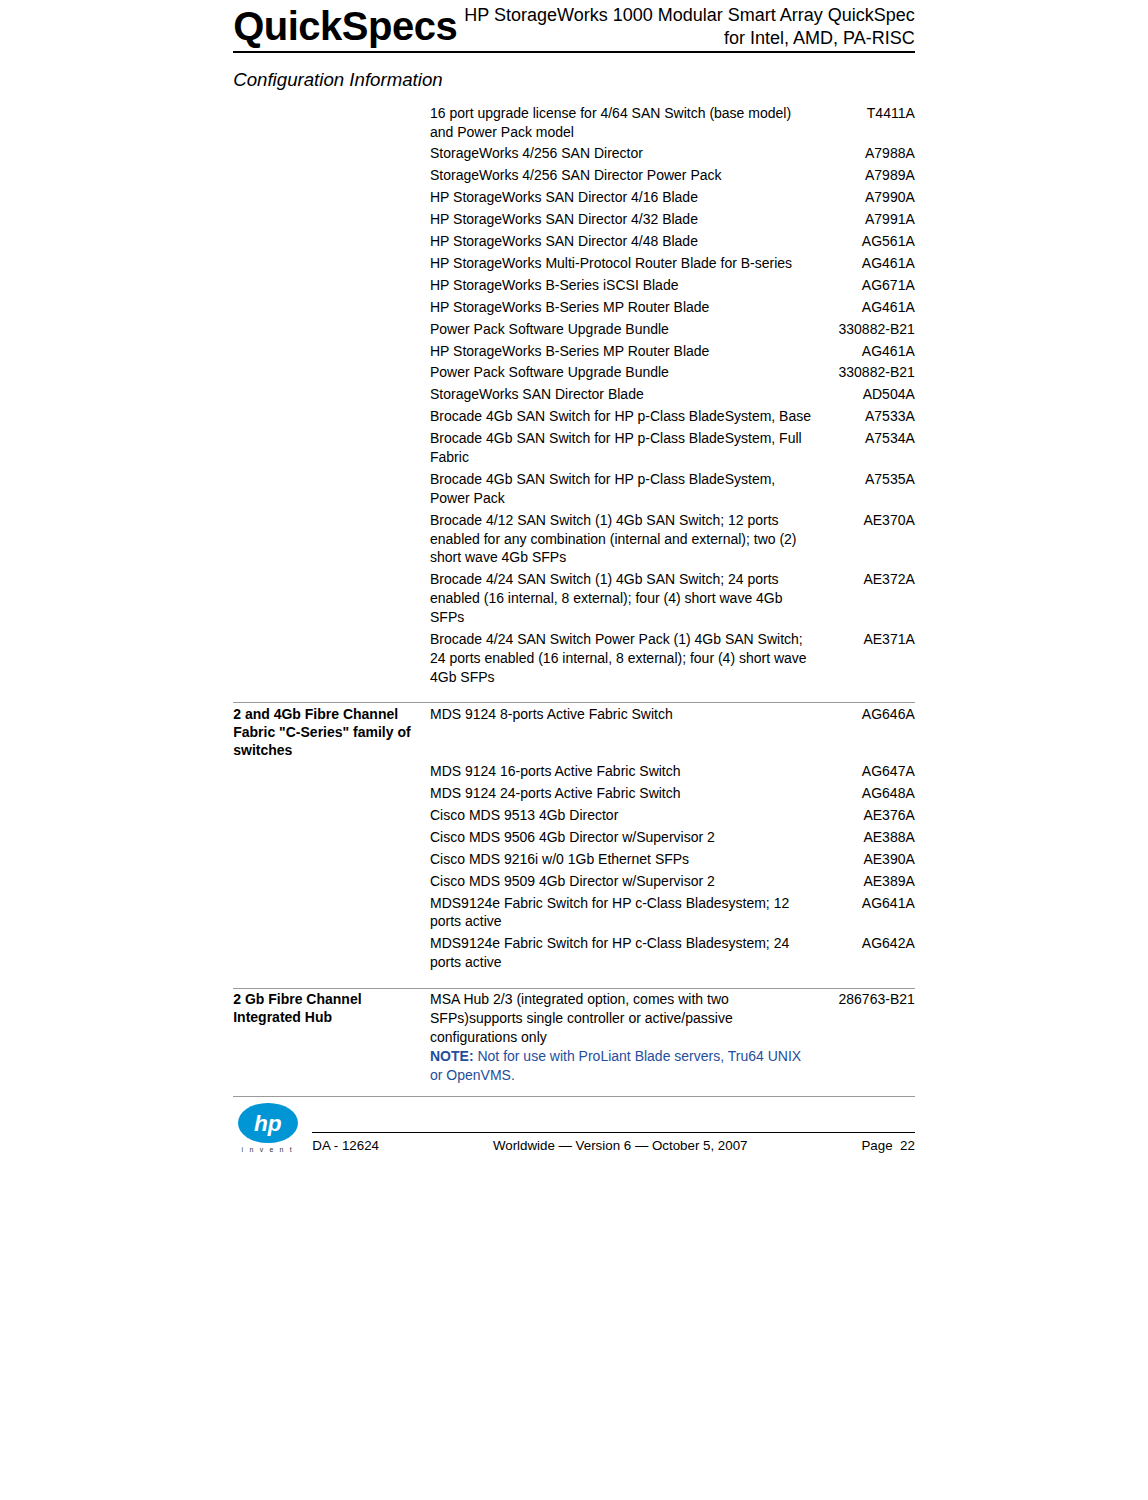QuickSpecs
HP StorageWorks 1000 Modular Smart Array QuickSpec
for Intel, AMD, PA-RISC
Configuration Information
| | 16 port upgrade license for 4/64 SAN Switch (base model) and Power Pack model | T4411A |
| | StorageWorks 4/256 SAN Director | A7988A |
| | StorageWorks 4/256 SAN Director Power Pack | A7989A |
| | HP StorageWorks SAN Director 4/16 Blade | A7990A |
| | HP StorageWorks SAN Director 4/32 Blade | A7991A |
| | HP StorageWorks SAN Director 4/48 Blade | AG561A |
| | HP StorageWorks Multi-Protocol Router Blade for B-series | AG461A |
| | HP StorageWorks B-Series iSCSI Blade | AG671A |
| | HP StorageWorks B-Series MP Router Blade | AG461A |
| | Power Pack Software Upgrade Bundle | 330882-B21 |
| | HP StorageWorks B-Series MP Router Blade | AG461A |
| | Power Pack Software Upgrade Bundle | 330882-B21 |
| | StorageWorks SAN Director Blade | AD504A |
| | Brocade 4Gb SAN Switch for HP p-Class BladeSystem, Base | A7533A |
| | Brocade 4Gb SAN Switch for HP p-Class BladeSystem, Full Fabric | A7534A |
| | Brocade 4Gb SAN Switch for HP p-Class BladeSystem, Power Pack | A7535A |
| | Brocade 4/12 SAN Switch (1) 4Gb SAN Switch; 12 ports enabled for any combination (internal and external); two (2) short wave 4Gb SFPs | AE370A |
| | Brocade 4/24 SAN Switch (1) 4Gb SAN Switch; 24 ports enabled (16 internal, 8 external); four (4) short wave 4Gb SFPs | AE372A |
| | Brocade 4/24 SAN Switch Power Pack (1) 4Gb SAN Switch; 24 ports enabled (16 internal, 8 external); four (4) short wave 4Gb SFPs | AE371A |
| 2 and 4Gb Fibre Channel Fabric "C-Series" family of switches | MDS 9124 8-ports Active Fabric Switch | AG646A |
| | MDS 9124 16-ports Active Fabric Switch | AG647A |
| | MDS 9124 24-ports Active Fabric Switch | AG648A |
| | Cisco MDS 9513 4Gb Director | AE376A |
| | Cisco MDS 9506 4Gb Director w/Supervisor 2 | AE388A |
| | Cisco MDS 9216i w/0 1Gb Ethernet SFPs | AE390A |
| | Cisco MDS 9509 4Gb Director w/Supervisor 2 | AE389A |
| | MDS9124e Fabric Switch for HP c-Class Bladesystem; 12 ports active | AG641A |
| | MDS9124e Fabric Switch for HP c-Class Bladesystem; 24 ports active | AG642A |
| 2 Gb Fibre Channel Integrated Hub | MSA Hub 2/3 (integrated option, comes with two SFPs)supports single controller or active/passive configurations only NOTE: Not for use with ProLiant Blade servers, Tru64 UNIX or OpenVMS. | 286763-B21 |
hp
i n v e n t
DA - 12624 Worldwide — Version 6 — October 5, 2007 Page 22